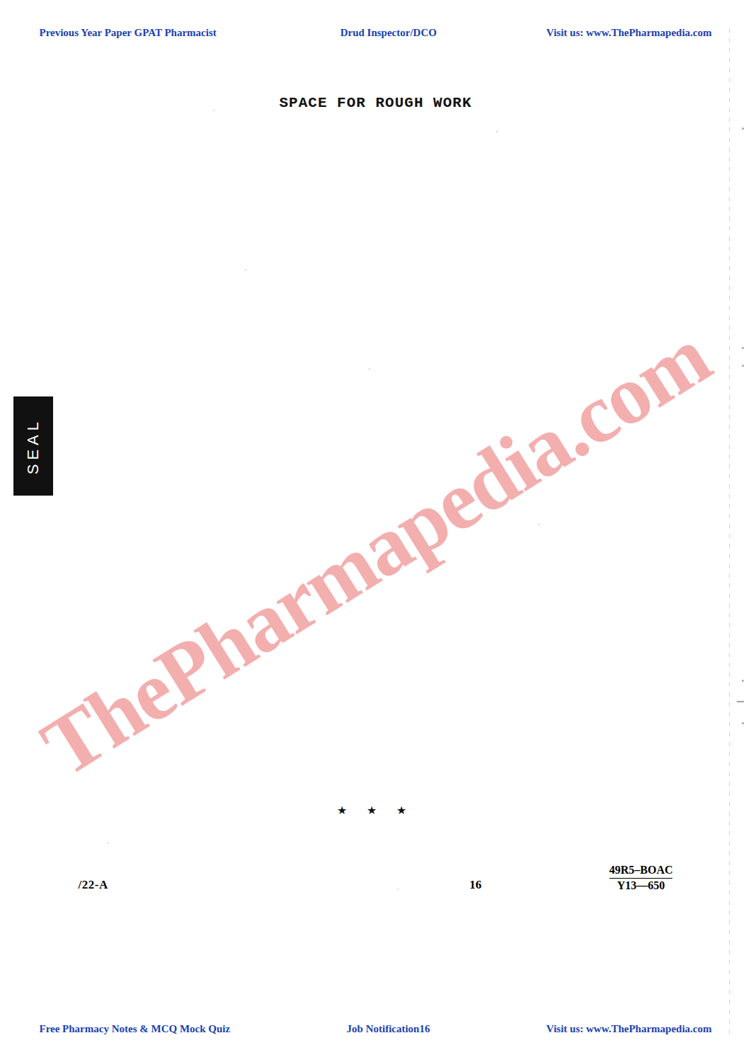Previous Year Paper GPAT Pharmacist Drud Inspector/DCO Visit us: www.ThePharmapedia.com
SPACE FOR ROUGH WORK
SEAL
ThePharmapedia.com
★ ★ ★
/22-A
16
49R5–BOAC Y13—650
Free Pharmacy Notes & MCQ Mock Quiz Job Notification16 Visit us: www.ThePharmapedia.com